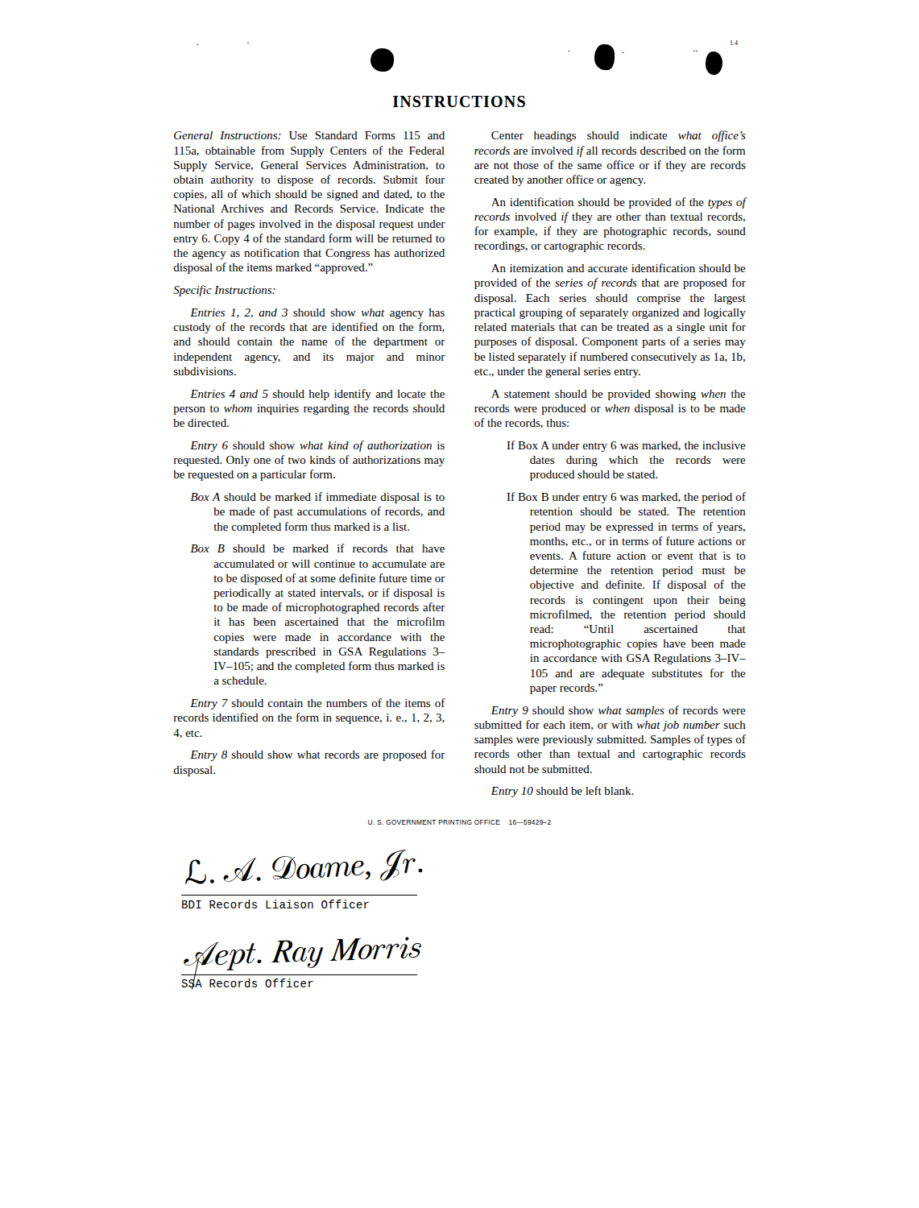. . . . .. 1.4
INSTRUCTIONS
General Instructions: Use Standard Forms 115 and 115a, obtainable from Supply Centers of the Federal Supply Service, General Services Administration, to obtain authority to dispose of records. Submit four copies, all of which should be signed and dated, to the National Archives and Records Service. Indicate the number of pages involved in the disposal request under entry 6. Copy 4 of the standard form will be returned to the agency as notification that Congress has authorized disposal of the items marked “approved.”
Specific Instructions:
Entries 1, 2, and 3 should show what agency has custody of the records that are identified on the form, and should contain the name of the department or independent agency, and its major and minor subdivisions.
Entries 4 and 5 should help identify and locate the person to whom inquiries regarding the records should be directed.
Entry 6 should show what kind of authorization is requested. Only one of two kinds of authorizations may be requested on a particular form.
Box A should be marked if immediate disposal is to be made of past accumulations of records, and the completed form thus marked is a list.
Box B should be marked if records that have accumulated or will continue to accumulate are to be disposed of at some definite future time or periodically at stated intervals, or if disposal is to be made of microphotographed records after it has been ascertained that the microfilm copies were made in accordance with the standards prescribed in GSA Regulations 3–IV–105; and the completed form thus marked is a schedule.
Entry 7 should contain the numbers of the items of records identified on the form in sequence, i. e., 1, 2, 3, 4, etc.
Entry 8 should show what records are proposed for disposal.
Center headings should indicate what office’s records are involved if all records described on the form are not those of the same office or if they are records created by another office or agency.
An identification should be provided of the types of records involved if they are other than textual records, for example, if they are photographic records, sound recordings, or cartographic records.
An itemization and accurate identification should be provided of the series of records that are proposed for disposal. Each series should comprise the largest practical grouping of separately organized and logically related materials that can be treated as a single unit for purposes of disposal. Component parts of a series may be listed separately if numbered consecutively as 1a, 1b, etc., under the general series entry.
A statement should be provided showing when the records were produced or when disposal is to be made of the records, thus:
If Box A under entry 6 was marked, the inclusive dates during which the records were produced should be stated.
If Box B under entry 6 was marked, the period of retention should be stated. The retention period may be expressed in terms of years, months, etc., or in terms of future actions or events. A future action or event that is to determine the retention period must be objective and definite. If disposal of the records is contingent upon their being microfilmed, the retention period should read: “Until ascertained that microphotographic copies have been made in accordance with GSA Regulations 3–IV–105 and are adequate substitutes for the paper records.”
Entry 9 should show what samples of records were submitted for each item, or with what job number such samples were previously submitted. Samples of types of records other than textual and cartographic records should not be submitted.
Entry 10 should be left blank.
U. S. GOVERNMENT PRINTING OFFICE 16—59429–2
ℒ. 𝒜. 𝒟𝑜𝑎𝑚𝑒, 𝒥𝑟.
BDI Records Liaison Officer
𝒜𝑒𝑝𝑡. 𝑅𝑎𝑦 𝑀𝑜𝑟𝑟𝑖𝑠
SSA Records Officer